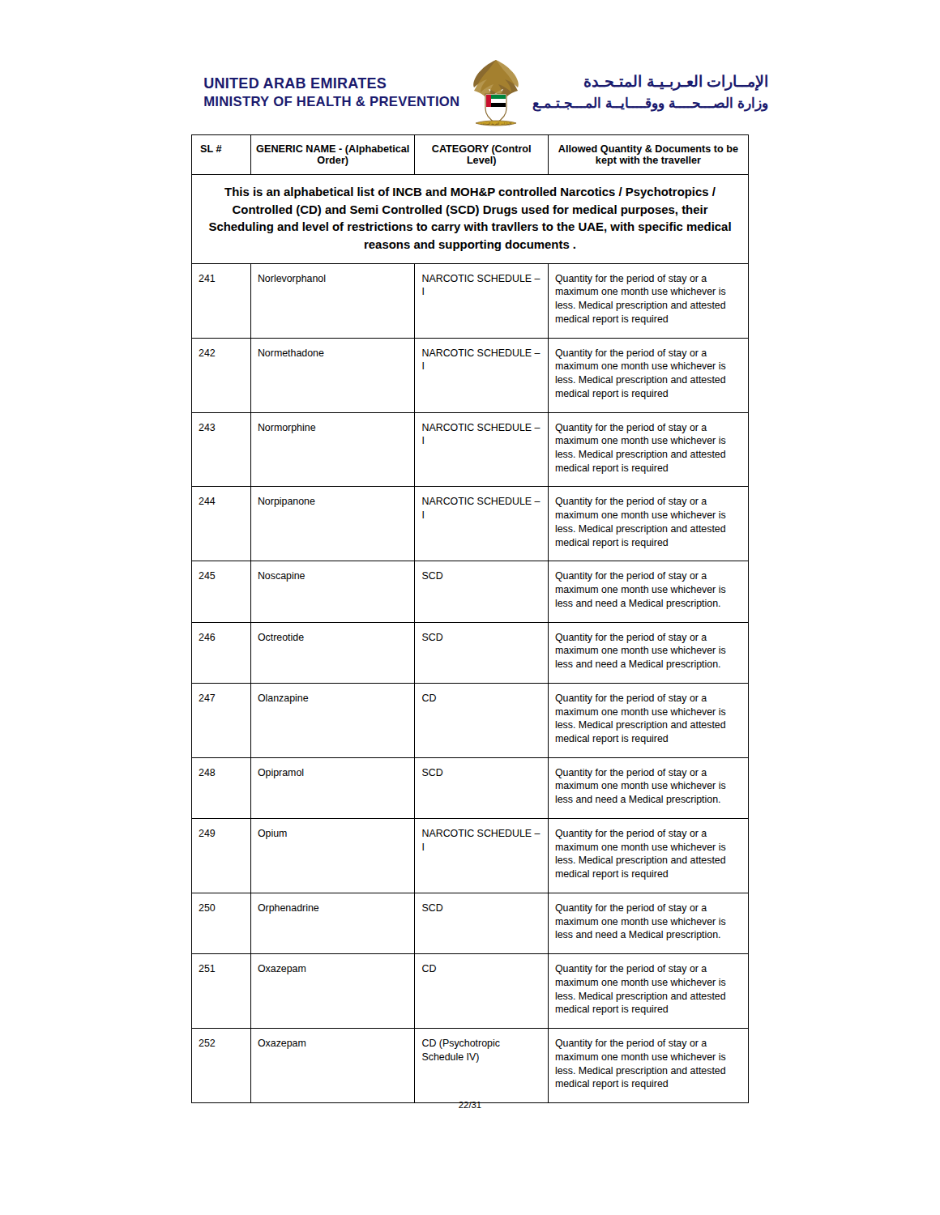UNITED ARAB EMIRATES
MINISTRY OF HEALTH & PREVENTION
الإمارات العربية المتحدة
الإمــارات العـربـيـة المتـحـدة
وزارة الصـــحــــة ووقــــايــة المـــجـتـمـع
| This is an alphabetical list of INCB and MOH&P controlled Narcotics / Psychotropics / Controlled (CD) and Semi Controlled (SCD) Drugs used for medical purposes, their Scheduling and level of restrictions to carry with travllers to the UAE, with specific medical reasons and supporting documents . |
| SL # | GENERIC NAME - (Alphabetical Order) | CATEGORY (Control Level) | Allowed Quantity & Documents to be kept with the traveller |
| 241 | Norlevorphanol | NARCOTIC SCHEDULE – I | Quantity for the period of stay or a maximum one month use whichever is less. Medical prescription and attested medical report is required |
| 242 | Normethadone | NARCOTIC SCHEDULE – I | Quantity for the period of stay or a maximum one month use whichever is less. Medical prescription and attested medical report is required |
| 243 | Normorphine | NARCOTIC SCHEDULE – I | Quantity for the period of stay or a maximum one month use whichever is less. Medical prescription and attested medical report is required |
| 244 | Norpipanone | NARCOTIC SCHEDULE – I | Quantity for the period of stay or a maximum one month use whichever is less. Medical prescription and attested medical report is required |
| 245 | Noscapine | SCD | Quantity for the period of stay or a maximum one month use whichever is less and need a Medical prescription. |
| 246 | Octreotide | SCD | Quantity for the period of stay or a maximum one month use whichever is less and need a Medical prescription. |
| 247 | Olanzapine | CD | Quantity for the period of stay or a maximum one month use whichever is less. Medical prescription and attested medical report is required |
| 248 | Opipramol | SCD | Quantity for the period of stay or a maximum one month use whichever is less and need a Medical prescription. |
| 249 | Opium | NARCOTIC SCHEDULE – I | Quantity for the period of stay or a maximum one month use whichever is less. Medical prescription and attested medical report is required |
| 250 | Orphenadrine | SCD | Quantity for the period of stay or a maximum one month use whichever is less and need a Medical prescription. |
| 251 | Oxazepam | CD | Quantity for the period of stay or a maximum one month use whichever is less. Medical prescription and attested medical report is required |
| 252 | Oxazepam | CD (Psychotropic Schedule IV) | Quantity for the period of stay or a maximum one month use whichever is less. Medical prescription and attested medical report is required |
22/31